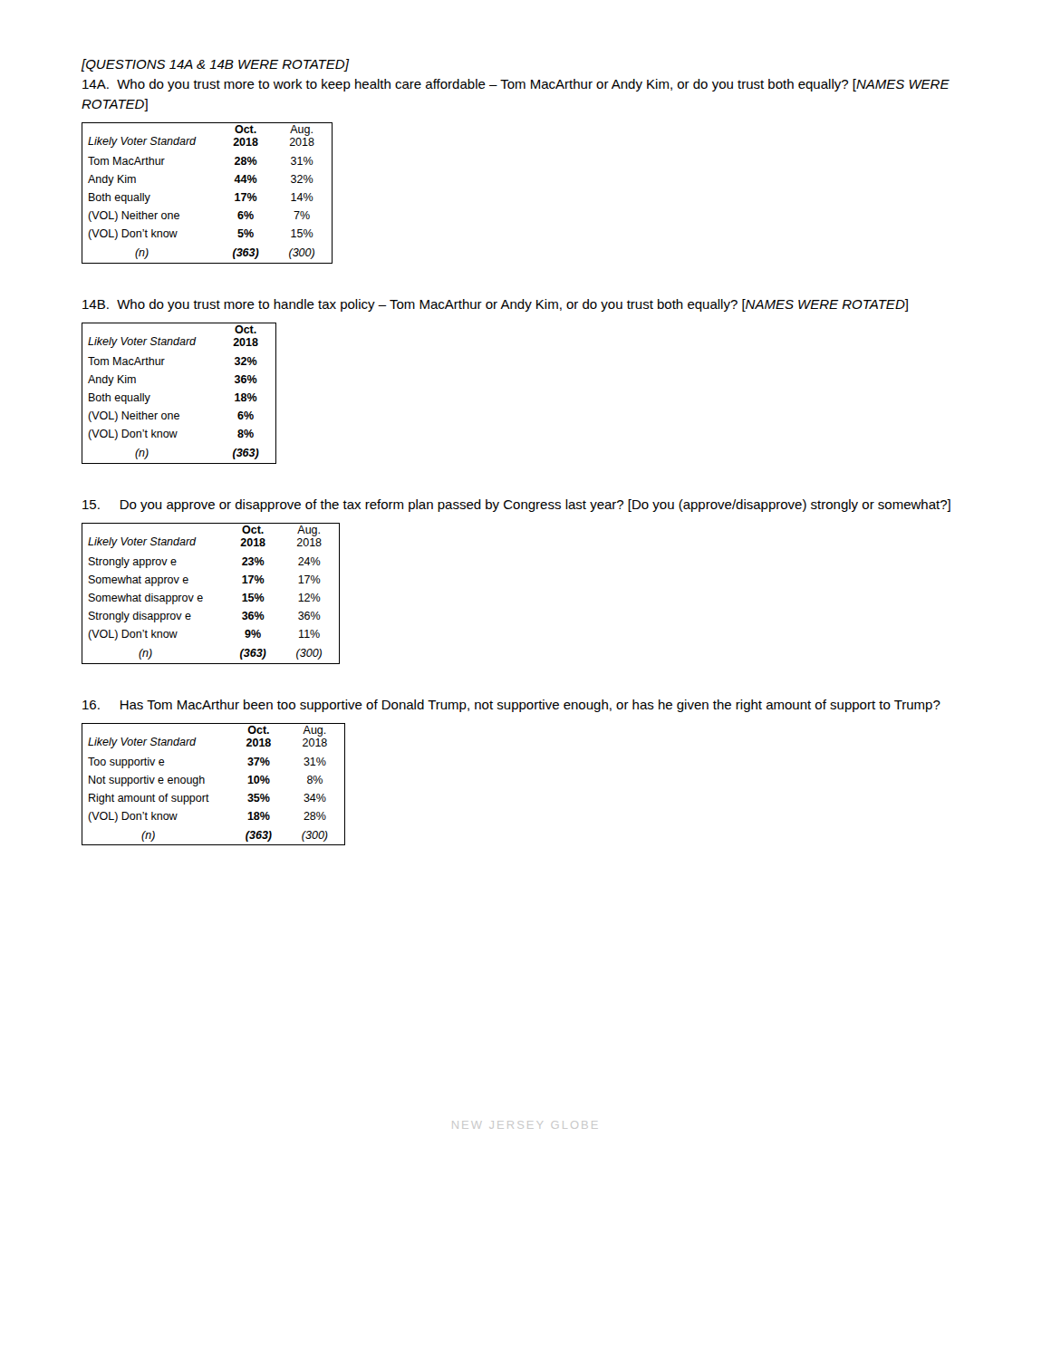[QUESTIONS 14A & 14B WERE ROTATED]
14A. Who do you trust more to work to keep health care affordable – Tom MacArthur or Andy Kim, or do you trust both equally? [NAMES WERE ROTATED]
| Likely Voter Standard | Oct. 2018 | Aug. 2018 |
| Tom MacArthur | 28% | 31% |
| Andy Kim | 44% | 32% |
| Both equally | 17% | 14% |
| (VOL) Neither one | 6% | 7% |
| (VOL) Don’t know | 5% | 15% |
| (n) | (363) | (300) |
14B. Who do you trust more to handle tax policy – Tom MacArthur or Andy Kim, or do you trust both equally? [NAMES WERE ROTATED]
| Likely Voter Standard | Oct. 2018 |
| Tom MacArthur | 32% |
| Andy Kim | 36% |
| Both equally | 18% |
| (VOL) Neither one | 6% |
| (VOL) Don’t know | 8% |
| (n) | (363) |
15. Do you approve or disapprove of the tax reform plan passed by Congress last year? [Do you (approve/disapprove) strongly or somewhat?]
| Likely Voter Standard | Oct. 2018 | Aug. 2018 |
| Strongly approv e | 23% | 24% |
| Somewhat approv e | 17% | 17% |
| Somewhat disapprov e | 15% | 12% |
| Strongly disapprov e | 36% | 36% |
| (VOL) Don’t know | 9% | 11% |
| (n) | (363) | (300) |
16. Has Tom MacArthur been too supportive of Donald Trump, not supportive enough, or has he given the right amount of support to Trump?
| Likely Voter Standard | Oct. 2018 | Aug. 2018 |
| Too supportiv e | 37% | 31% |
| Not supportiv e enough | 10% | 8% |
| Right amount of support | 35% | 34% |
| (VOL) Don’t know | 18% | 28% |
| (n) | (363) | (300) |
NEW JERSEY GLOBE